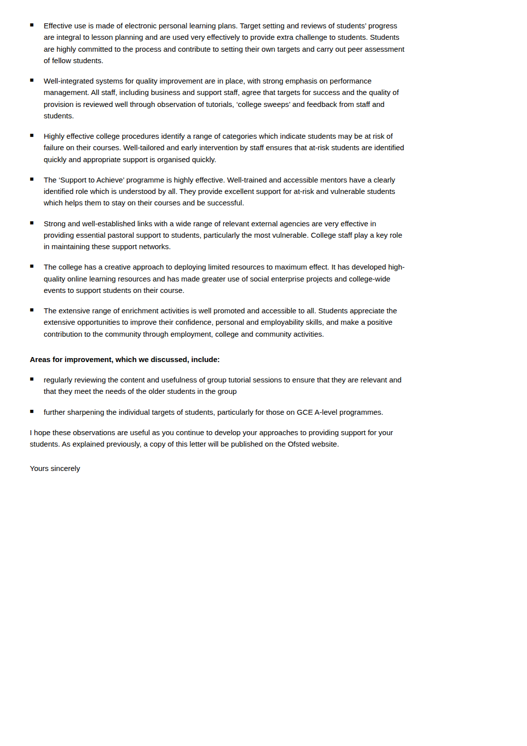Effective use is made of electronic personal learning plans. Target setting and reviews of students’ progress are integral to lesson planning and are used very effectively to provide extra challenge to students. Students are highly committed to the process and contribute to setting their own targets and carry out peer assessment of fellow students.
Well-integrated systems for quality improvement are in place, with strong emphasis on performance management. All staff, including business and support staff, agree that targets for success and the quality of provision is reviewed well through observation of tutorials, ‘college sweeps’ and feedback from staff and students.
Highly effective college procedures identify a range of categories which indicate students may be at risk of failure on their courses. Well-tailored and early intervention by staff ensures that at-risk students are identified quickly and appropriate support is organised quickly.
The ‘Support to Achieve’ programme is highly effective. Well-trained and accessible mentors have a clearly identified role which is understood by all. They provide excellent support for at-risk and vulnerable students which helps them to stay on their courses and be successful.
Strong and well-established links with a wide range of relevant external agencies are very effective in providing essential pastoral support to students, particularly the most vulnerable. College staff play a key role in maintaining these support networks.
The college has a creative approach to deploying limited resources to maximum effect. It has developed high-quality online learning resources and has made greater use of social enterprise projects and college-wide events to support students on their course.
The extensive range of enrichment activities is well promoted and accessible to all. Students appreciate the extensive opportunities to improve their confidence, personal and employability skills, and make a positive contribution to the community through employment, college and community activities.
Areas for improvement, which we discussed, include:
regularly reviewing the content and usefulness of group tutorial sessions to ensure that they are relevant and that they meet the needs of the older students in the group
further sharpening the individual targets of students, particularly for those on GCE A-level programmes.
I hope these observations are useful as you continue to develop your approaches to providing support for your students. As explained previously, a copy of this letter will be published on the Ofsted website.
Yours sincerely